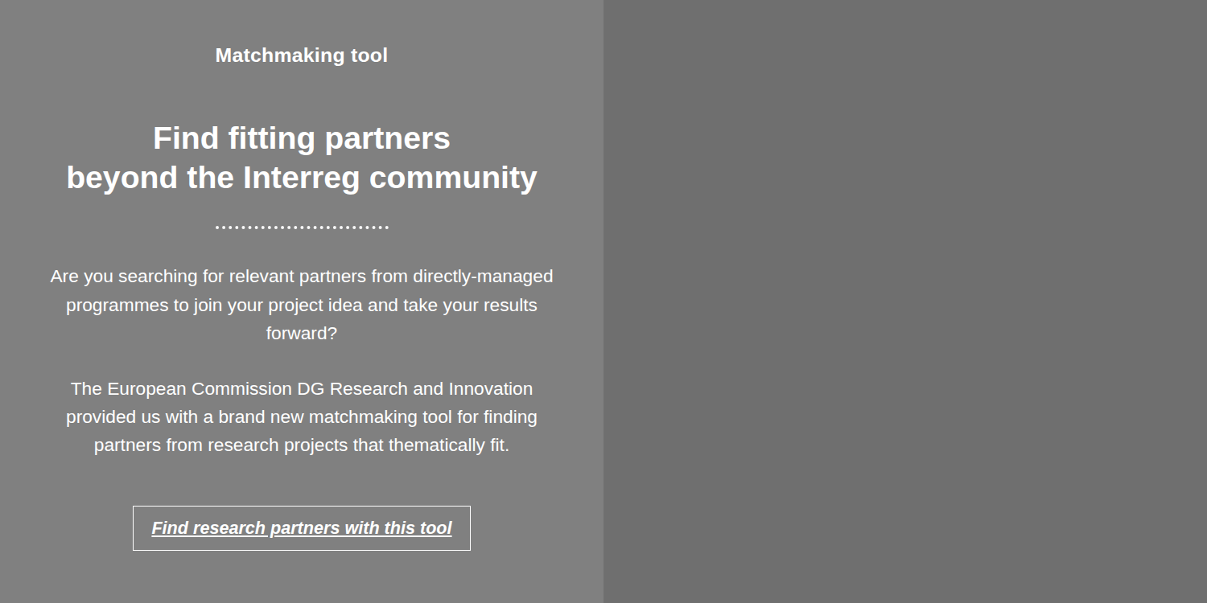Matchmaking tool
Find fitting partners
beyond the Interreg community
Are you searching for relevant partners from directly-managed programmes to join your project idea and take your results forward?
The European Commission DG Research and Innovation provided us with a brand new matchmaking tool for finding partners from research projects that thematically fit.
Find research partners with this tool